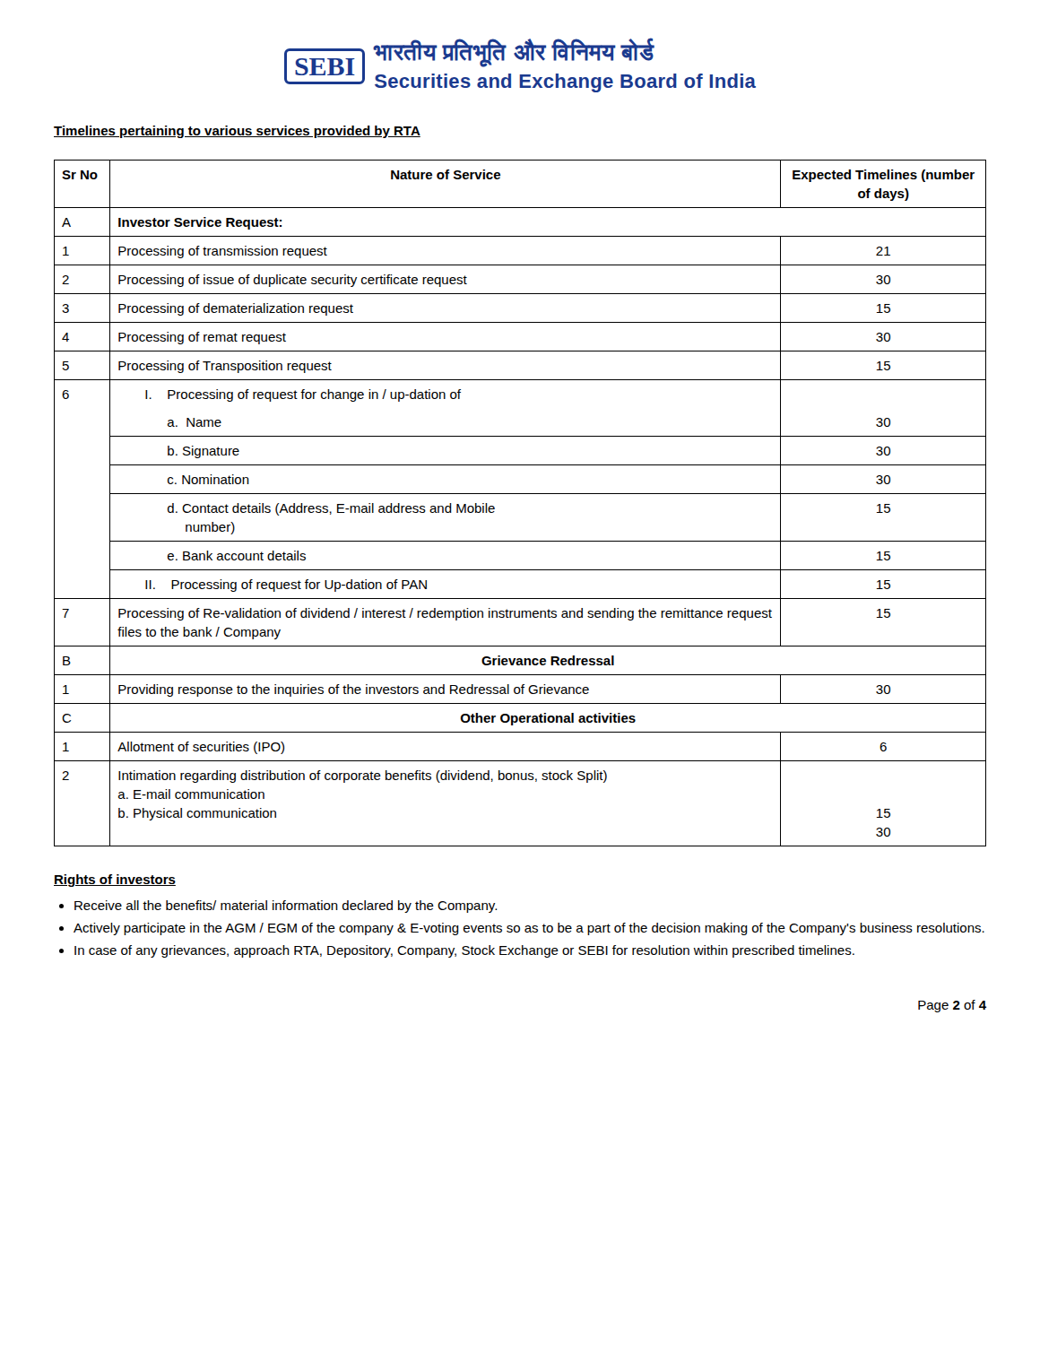SEBI
भारतीय प्रतिभूति और विनिमय बोर्ड
Securities and Exchange Board of India
Timelines pertaining to various services provided by RTA
| Sr No | Nature of Service | Expected Timelines (number of days) |
| --- | --- | --- |
| A | Investor Service Request : |
| 1 | Processing of transmission request | 21 |
| 2 | Processing of issue of duplicate security certificate request | 30 |
| 3 | Processing of dematerialization request | 15 |
| 4 | Processing of remat request | 30 |
| 5 | Processing of Transposition request | 15 |
| 6 | I. Processing of request for change in / up-dation of | |
| a. Name | 30 |
| b. Signature | 30 |
| c. Nomination | 30 |
| d. Contact details (Address, E-mail address and Mobile number) | 15 |
| e. Bank account details | 15 |
| II. Processing of request for Up-dation of PAN | 15 |
| 7 | Processing of Re-validation of dividend / interest / redemption instruments and sending the remittance request files to the bank / Company | 15 |
| B | Grievance Redressal |
| 1 | Providing response to the inquiries of the investors and Redressal of Grievance | 30 |
| C | Other Operational activities |
| 1 | Allotment of securities (IPO) | 6 |
| 2 | Intimation regarding distribution of corporate benefits (dividend, bonus, stock Split) a. E-mail communication b. Physical communication | 15 30 |
Rights of investors
Receive all the benefits/ material information declared by the Company.
Actively participate in the AGM / EGM of the company & E-voting events so as to be a part of the decision making of the Company's business resolutions.
In case of any grievances, approach RTA, Depository, Company, Stock Exchange or SEBI for resolution within prescribed timelines.
Page 2 of 4